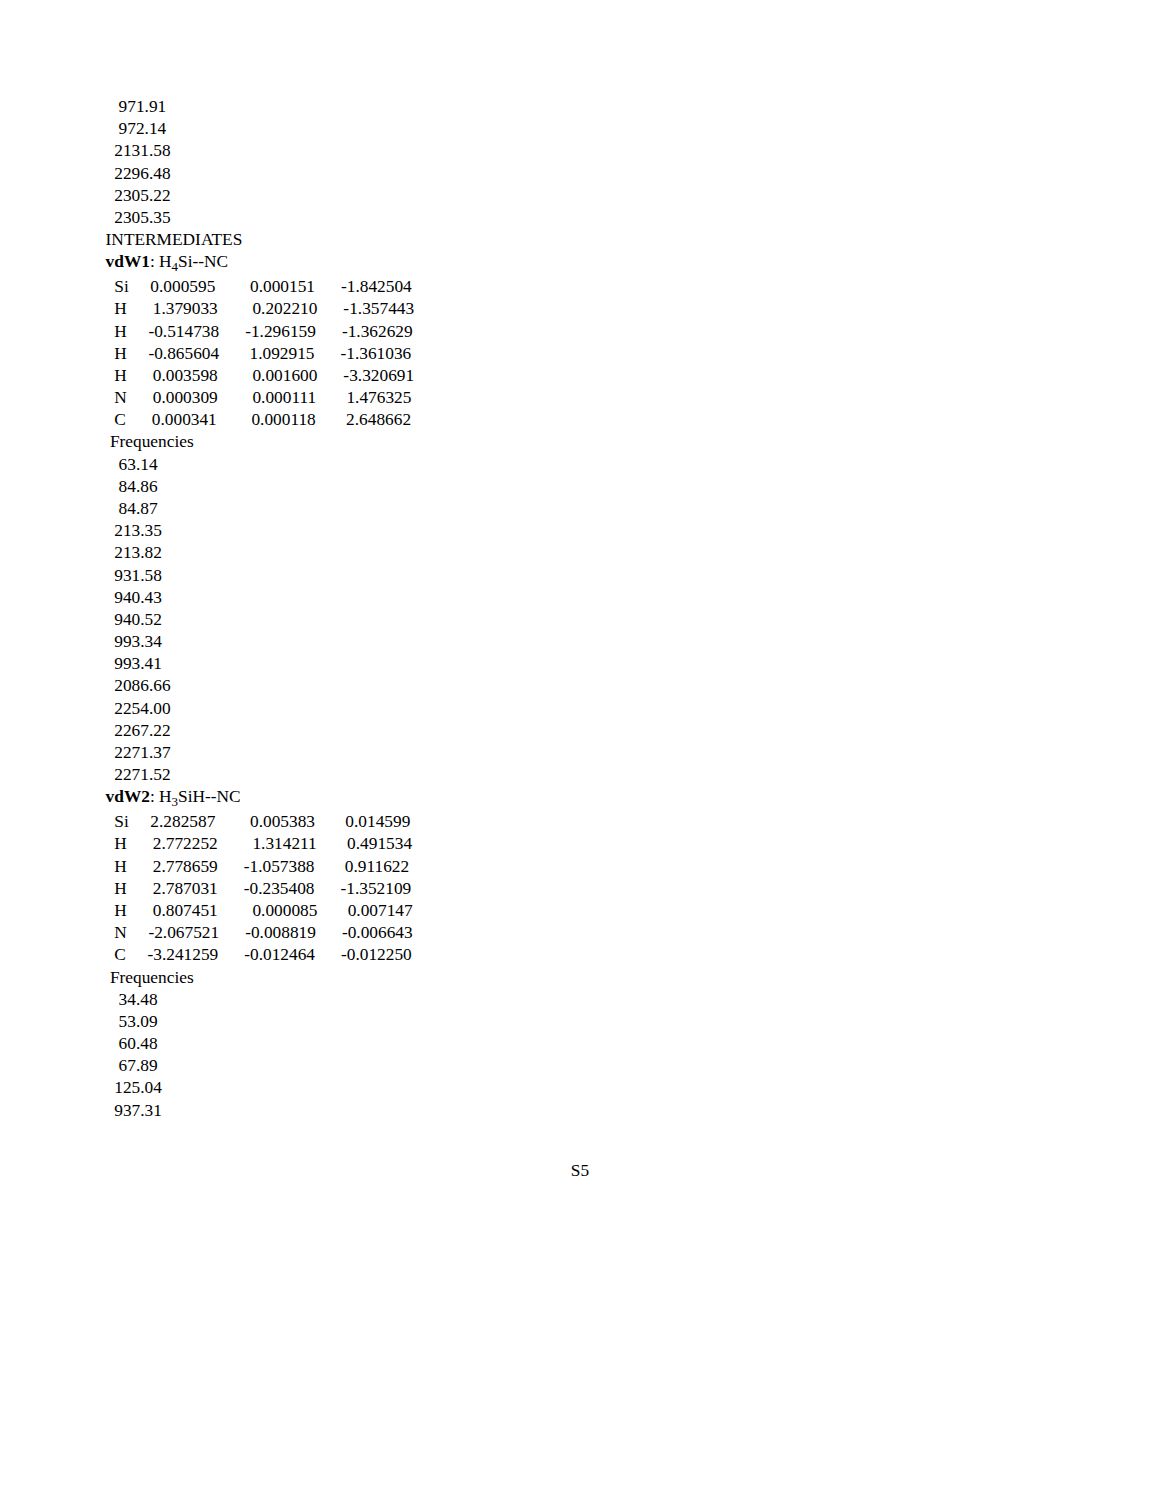971.91
972.14
2131.58
2296.48
2305.22
2305.35
INTERMEDIATES
vdW1: H4Si--NC
Si 0.000595 0.000151 -1.842504
H 1.379033 0.202210 -1.357443
H -0.514738 -1.296159 -1.362629
H -0.865604 1.092915 -1.361036
H 0.003598 0.001600 -3.320691
N 0.000309 0.000111 1.476325
C 0.000341 0.000118 2.648662
Frequencies
63.14
84.86
84.87
213.35
213.82
931.58
940.43
940.52
993.34
993.41
2086.66
2254.00
2267.22
2271.37
2271.52
vdW2: H3SiH--NC
Si 2.282587 0.005383 0.014599
H 2.772252 1.314211 0.491534
H 2.778659 -1.057388 0.911622
H 2.787031 -0.235408 -1.352109
H 0.807451 0.000085 0.007147
N -2.067521 -0.008819 -0.006643
C -3.241259 -0.012464 -0.012250
Frequencies
34.48
53.09
60.48
67.89
125.04
937.31
S5